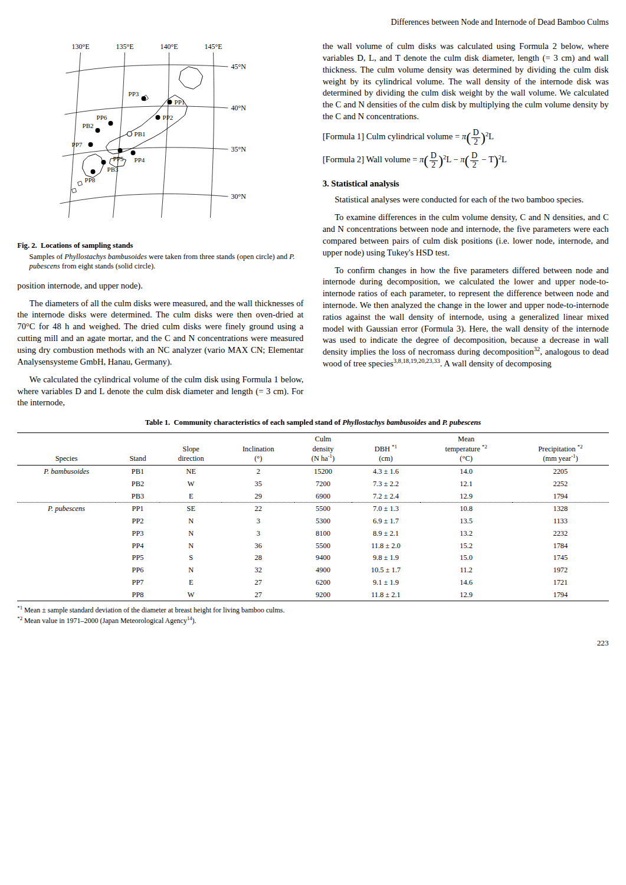Differences between Node and Internode of Dead Bamboo Culms
130°E 135°E 140°E 145°E 45°N 40°N 35°N 30°N PP1 PP2 PP3 PB1 PP6 PB2 PP7 PP5 PP4 PB3 PP8
Fig. 2. Locations of sampling stands Samples of Phyllostachys bambusoides were taken from three stands (open circle) and P. pubescens from eight stands (solid circle).
position internode, and upper node).
The diameters of all the culm disks were measured, and the wall thicknesses of the internode disks were determined. The culm disks were then oven-dried at 70°C for 48 h and weighed. The dried culm disks were finely ground using a cutting mill and an agate mortar, and the C and N concentrations were measured using dry combustion methods with an NC analyzer (vario MAX CN; Elementar Analysensysteme GmbH, Hanau, Germany).
We calculated the cylindrical volume of the culm disk using Formula 1 below, where variables D and L denote the culm disk diameter and length (= 3 cm). For the internode,
the wall volume of culm disks was calculated using Formula 2 below, where variables D, L, and T denote the culm disk diameter, length (= 3 cm) and wall thickness. The culm volume density was determined by dividing the culm disk weight by its cylindrical volume. The wall density of the internode disk was determined by dividing the culm disk weight by the wall volume. We calculated the C and N densities of the culm disk by multiplying the culm volume density by the C and N concentrations.
[Formula 1] Culm cylindrical volume = π(D 2)2L
[Formula 2] Wall volume = π(D 2)2L − π(D 2 − T)2L
3. Statistical analysis
Statistical analyses were conducted for each of the two bamboo species.
To examine differences in the culm volume density, C and N densities, and C and N concentrations between node and internode, the five parameters were each compared between pairs of culm disk positions (i.e. lower node, internode, and upper node) using Tukey's HSD test.
To confirm changes in how the five parameters differed between node and internode during decomposition, we calculated the lower and upper node-to-internode ratios of each parameter, to represent the difference between node and internode. We then analyzed the change in the lower and upper node-to-internode ratios against the wall density of internode, using a generalized linear mixed model with Gaussian error (Formula 3). Here, the wall density of the internode was used to indicate the degree of decomposition, because a decrease in wall density implies the loss of necromass during decomposition32, analogous to dead wood of tree species3,8,18,19,20,23,33. A wall density of decomposing
Table 1. Community characteristics of each sampled stand of Phyllostachys bambusoides and P. pubescens
| Species | Stand | Slope direction | Inclination (°) | Culm density (N ha -1 ) | DBH *1 (cm) | Mean temperature *2 (°C) | Precipitation *2 (mm year -1 ) |
| --- | --- | --- | --- | --- | --- | --- | --- |
| P. bambusoides | PB1 | NE | 2 | 15200 | 4.3 ± 1.6 | 14.0 | 2205 |
| | PB2 | W | 35 | 7200 | 7.3 ± 2.2 | 12.1 | 2252 |
| | PB3 | E | 29 | 6900 | 7.2 ± 2.4 | 12.9 | 1794 |
| P. pubescens | PP1 | SE | 22 | 5500 | 7.0 ± 1.3 | 10.8 | 1328 |
| | PP2 | N | 3 | 5300 | 6.9 ± 1.7 | 13.5 | 1133 |
| | PP3 | N | 3 | 8100 | 8.9 ± 2.1 | 13.2 | 2232 |
| | PP4 | N | 36 | 5500 | 11.8 ± 2.0 | 15.2 | 1784 |
| | PP5 | S | 28 | 9400 | 9.8 ± 1.9 | 15.0 | 1745 |
| | PP6 | N | 32 | 4900 | 10.5 ± 1.7 | 11.2 | 1972 |
| | PP7 | E | 27 | 6200 | 9.1 ± 1.9 | 14.6 | 1721 |
| | PP8 | W | 27 | 9200 | 11.8 ± 2.1 | 12.9 | 1794 |
*1 Mean ± sample standard deviation of the diameter at breast height for living bamboo culms.
*2 Mean value in 1971–2000 (Japan Meteorological Agency14).
223